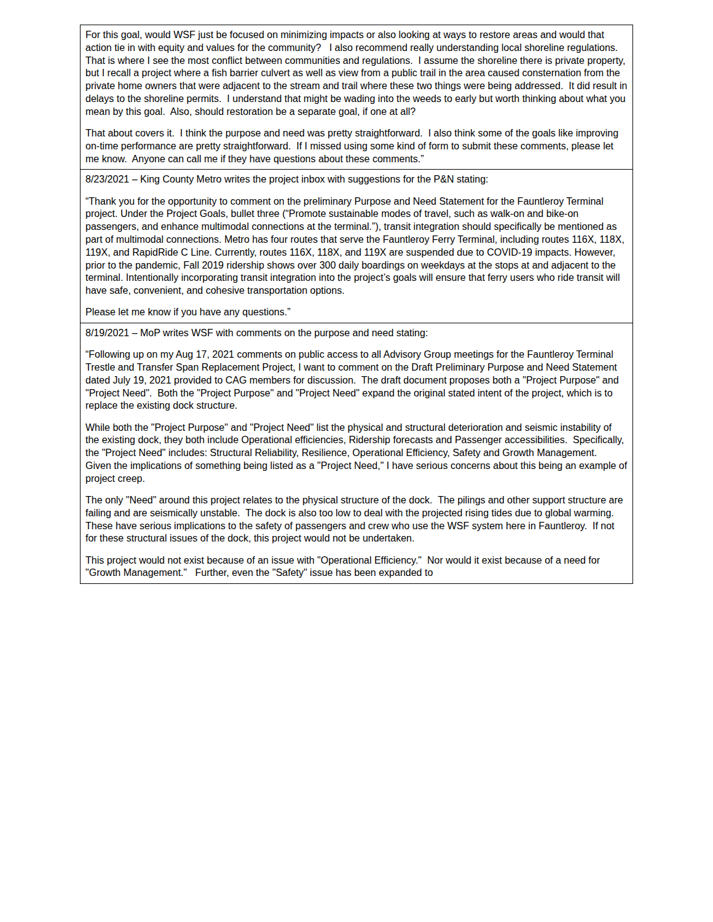| For this goal, would WSF just be focused on minimizing impacts or also looking at ways to restore areas and would that action tie in with equity and values for the community? I also recommend really understanding local shoreline regulations. That is where I see the most conflict between communities and regulations. I assume the shoreline there is private property, but I recall a project where a fish barrier culvert as well as view from a public trail in the area caused consternation from the private home owners that were adjacent to the stream and trail where these two things were being addressed. It did result in delays to the shoreline permits. I understand that might be wading into the weeds to early but worth thinking about what you mean by this goal. Also, should restoration be a separate goal, if one at all? That about covers it. I think the purpose and need was pretty straightforward. I also think some of the goals like improving on-time performance are pretty straightforward. If I missed using some kind of form to submit these comments, please let me know. Anyone can call me if they have questions about these comments.” |
| 8/23/2021 – King County Metro writes the project inbox with suggestions for the P&N stating: “Thank you for the opportunity to comment on the preliminary Purpose and Need Statement for the Fauntleroy Terminal project. Under the Project Goals, bullet three (“Promote sustainable modes of travel, such as walk-on and bike-on passengers, and enhance multimodal connections at the terminal.”), transit integration should specifically be mentioned as part of multimodal connections. Metro has four routes that serve the Fauntleroy Ferry Terminal, including routes 116X, 118X, 119X, and RapidRide C Line. Currently, routes 116X, 118X, and 119X are suspended due to COVID-19 impacts. However, prior to the pandemic, Fall 2019 ridership shows over 300 daily boardings on weekdays at the stops at and adjacent to the terminal. Intentionally incorporating transit integration into the project’s goals will ensure that ferry users who ride transit will have safe, convenient, and cohesive transportation options. Please let me know if you have any questions.” |
| 8/19/2021 – MoP writes WSF with comments on the purpose and need stating: “Following up on my Aug 17, 2021 comments on public access to all Advisory Group meetings for the Fauntleroy Terminal Trestle and Transfer Span Replacement Project, I want to comment on the Draft Preliminary Purpose and Need Statement dated July 19, 2021 provided to CAG members for discussion. The draft document proposes both a "Project Purpose" and "Project Need". Both the "Project Purpose" and "Project Need" expand the original stated intent of the project, which is to replace the existing dock structure. While both the "Project Purpose" and "Project Need" list the physical and structural deterioration and seismic instability of the existing dock, they both include Operational efficiencies, Ridership forecasts and Passenger accessibilities. Specifically, the "Project Need" includes: Structural Reliability, Resilience, Operational Efficiency, Safety and Growth Management. Given the implications of something being listed as a "Project Need," I have serious concerns about this being an example of project creep. The only "Need" around this project relates to the physical structure of the dock. The pilings and other support structure are failing and are seismically unstable. The dock is also too low to deal with the projected rising tides due to global warming. These have serious implications to the safety of passengers and crew who use the WSF system here in Fauntleroy. If not for these structural issues of the dock, this project would not be undertaken. This project would not exist because of an issue with "Operational Efficiency." Nor would it exist because of a need for "Growth Management." Further, even the "Safety" issue has been expanded to |